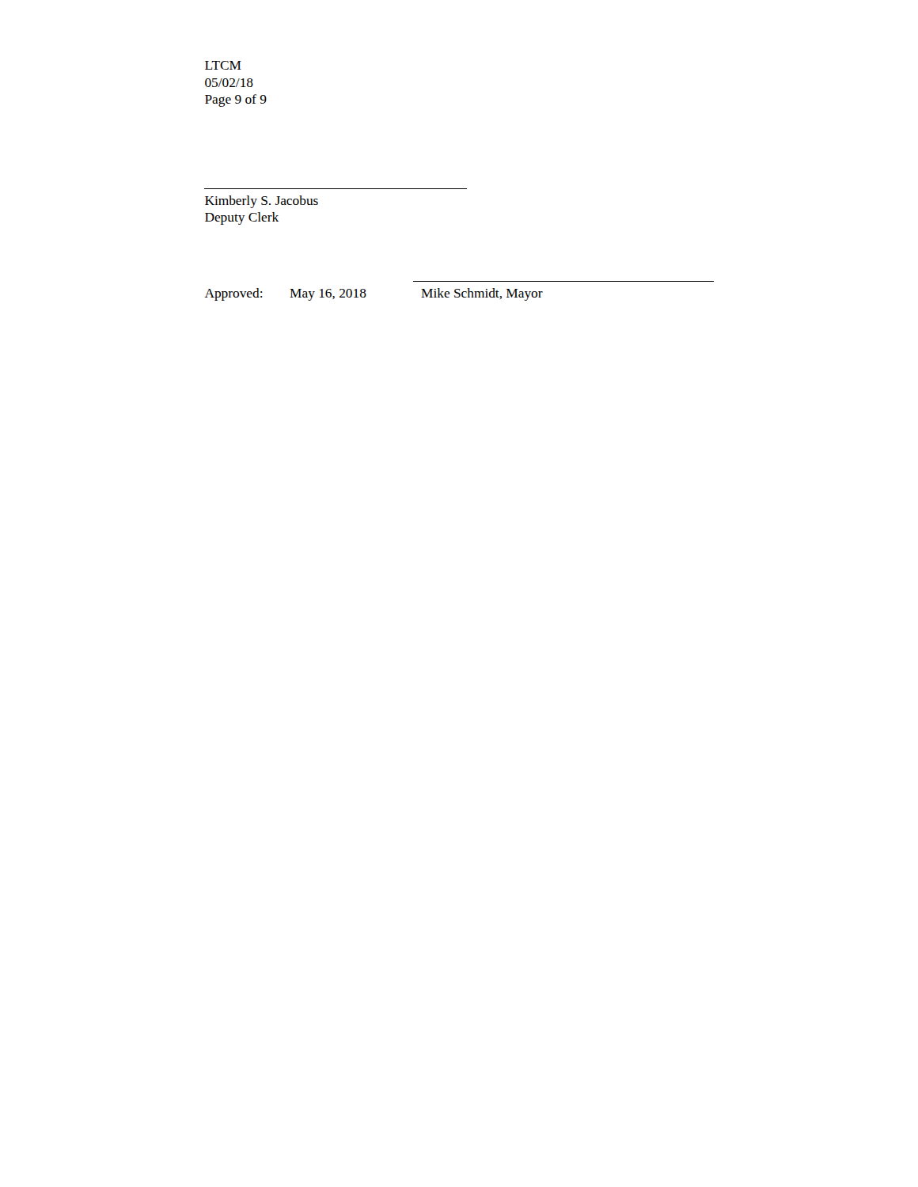LTCM
05/02/18
Page 9 of 9
Kimberly S. Jacobus
Deputy Clerk
Approved:May 16, 2018
Mike Schmidt, Mayor